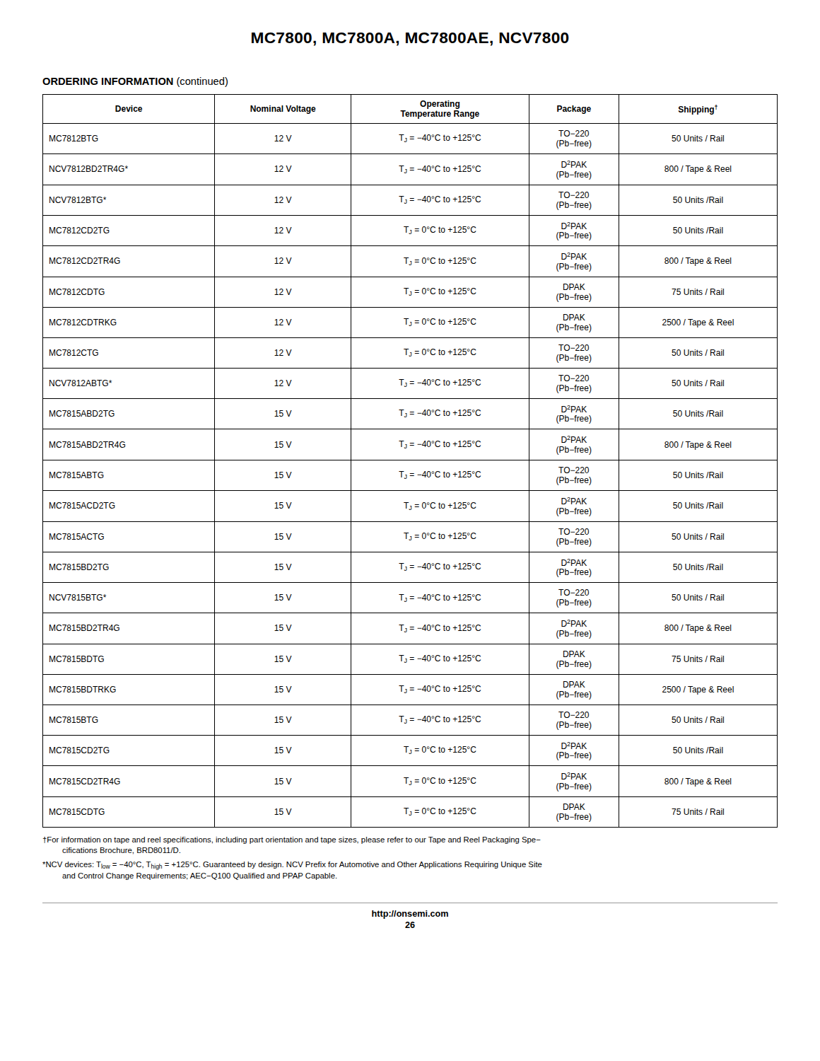MC7800, MC7800A, MC7800AE, NCV7800
ORDERING INFORMATION (continued)
| Device | Nominal Voltage | Operating Temperature Range | Package | Shipping † |
| --- | --- | --- | --- | --- |
| MC7812BTG | 12 V | T J = −40°C to +125°C | TO−220 (Pb−free) | 50 Units / Rail |
| NCV7812BD2TR4G* | 12 V | T J = −40°C to +125°C | D 2 PAK (Pb−free) | 800 / Tape & Reel |
| NCV7812BTG* | 12 V | T J = −40°C to +125°C | TO−220 (Pb−free) | 50 Units /Rail |
| MC7812CD2TG | 12 V | T J = 0°C to +125°C | D 2 PAK (Pb−free) | 50 Units /Rail |
| MC7812CD2TR4G | 12 V | T J = 0°C to +125°C | D 2 PAK (Pb−free) | 800 / Tape & Reel |
| MC7812CDTG | 12 V | T J = 0°C to +125°C | DPAK (Pb−free) | 75 Units / Rail |
| MC7812CDTRKG | 12 V | T J = 0°C to +125°C | DPAK (Pb−free) | 2500 / Tape & Reel |
| MC7812CTG | 12 V | T J = 0°C to +125°C | TO−220 (Pb−free) | 50 Units / Rail |
| NCV7812ABTG* | 12 V | T J = −40°C to +125°C | TO−220 (Pb−free) | 50 Units / Rail |
| MC7815ABD2TG | 15 V | T J = −40°C to +125°C | D 2 PAK (Pb−free) | 50 Units /Rail |
| MC7815ABD2TR4G | 15 V | T J = −40°C to +125°C | D 2 PAK (Pb−free) | 800 / Tape & Reel |
| MC7815ABTG | 15 V | T J = −40°C to +125°C | TO−220 (Pb−free) | 50 Units /Rail |
| MC7815ACD2TG | 15 V | T J = 0°C to +125°C | D 2 PAK (Pb−free) | 50 Units /Rail |
| MC7815ACTG | 15 V | T J = 0°C to +125°C | TO−220 (Pb−free) | 50 Units / Rail |
| MC7815BD2TG | 15 V | T J = −40°C to +125°C | D 2 PAK (Pb−free) | 50 Units /Rail |
| NCV7815BTG* | 15 V | T J = −40°C to +125°C | TO−220 (Pb−free) | 50 Units / Rail |
| MC7815BD2TR4G | 15 V | T J = −40°C to +125°C | D 2 PAK (Pb−free) | 800 / Tape & Reel |
| MC7815BDTG | 15 V | T J = −40°C to +125°C | DPAK (Pb−free) | 75 Units / Rail |
| MC7815BDTRKG | 15 V | T J = −40°C to +125°C | DPAK (Pb−free) | 2500 / Tape & Reel |
| MC7815BTG | 15 V | T J = −40°C to +125°C | TO−220 (Pb−free) | 50 Units / Rail |
| MC7815CD2TG | 15 V | T J = 0°C to +125°C | D 2 PAK (Pb−free) | 50 Units /Rail |
| MC7815CD2TR4G | 15 V | T J = 0°C to +125°C | D 2 PAK (Pb−free) | 800 / Tape & Reel |
| MC7815CDTG | 15 V | T J = 0°C to +125°C | DPAK (Pb−free) | 75 Units / Rail |
†For information on tape and reel specifications, including part orientation and tape sizes, please refer to our Tape and Reel Packaging Spe−cifications Brochure, BRD8011/D.
*NCV devices: Tlow = −40°C, Thigh = +125°C. Guaranteed by design. NCV Prefix for Automotive and Other Applications Requiring Unique Siteand Control Change Requirements; AEC−Q100 Qualified and PPAP Capable.
http://onsemi.com
26